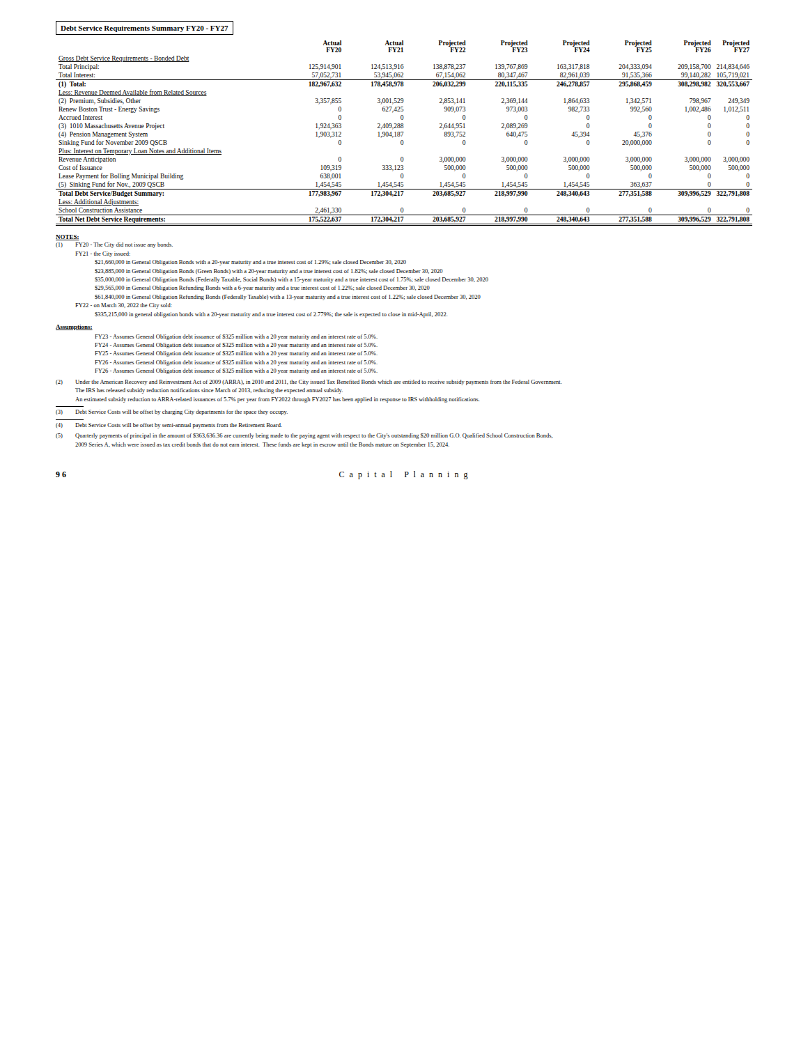Debt Service Requirements Summary FY20 - FY27
| | Actual FY20 | Actual FY21 | Projected FY22 | Projected FY23 | Projected FY24 | Projected FY25 | Projected FY26 | Projected FY27 |
| --- | --- | --- | --- | --- | --- | --- | --- | --- |
| Gross Debt Service Requirements - Bonded Debt | |
| Total Principal: | 125,914,901 | 124,513,916 | 138,878,237 | 139,767,869 | 163,317,818 | 204,333,094 | 209,158,700 | 214,834,646 |
| Total Interest: | 57,052,731 | 53,945,062 | 67,154,062 | 80,347,467 | 82,961,039 | 91,535,366 | 99,140,282 | 105,719,021 |
| (1) Total: | 182,967,632 | 178,458,978 | 206,032,299 | 220,115,335 | 246,278,857 | 295,868,459 | 308,298,982 | 320,553,667 |
| Less: Revenue Deemed Available from Related Sources | |
| (2) Premium, Subsidies, Other | 3,357,855 | 3,001,529 | 2,853,141 | 2,369,144 | 1,864,633 | 1,342,571 | 798,967 | 249,349 |
| Renew Boston Trust - Energy Savings | 0 | 627,425 | 909,073 | 973,003 | 982,733 | 992,560 | 1,002,486 | 1,012,511 |
| Accrued Interest | 0 | 0 | 0 | 0 | 0 | 0 | 0 | 0 |
| (3) 1010 Massachusetts Avenue Project | 1,924,363 | 2,409,288 | 2,644,951 | 2,089,269 | 0 | 0 | 0 | 0 |
| (4) Pension Management System | 1,903,312 | 1,904,187 | 893,752 | 640,475 | 45,394 | 45,376 | 0 | 0 |
| Sinking Fund for November 2009 QSCB | 0 | 0 | 0 | 0 | 0 | 20,000,000 | 0 | 0 |
| Plus: Interest on Temporary Loan Notes and Additional Items | |
| Revenue Anticipation | 0 | 0 | 3,000,000 | 3,000,000 | 3,000,000 | 3,000,000 | 3,000,000 | 3,000,000 |
| Cost of Issuance | 109,319 | 333,123 | 500,000 | 500,000 | 500,000 | 500,000 | 500,000 | 500,000 |
| Lease Payment for Bolling Municipal Building | 638,001 | 0 | 0 | 0 | 0 | 0 | 0 | 0 |
| (5) Sinking Fund for Nov., 2009 QSCB | 1,454,545 | 1,454,545 | 1,454,545 | 1,454,545 | 1,454,545 | 363,637 | 0 | 0 |
| Total Debt Service/Budget Summary: | 177,983,967 | 172,304,217 | 203,685,927 | 218,997,990 | 248,340,643 | 277,351,588 | 309,996,529 | 322,791,808 |
| Less: Additional Adjustments: | |
| School Construction Assistance | 2,461,330 | 0 | 0 | 0 | 0 | 0 | 0 | 0 |
| Total Net Debt Service Requirements: | 175,522,637 | 172,304,217 | 203,685,927 | 218,997,990 | 248,340,643 | 277,351,588 | 309,996,529 | 322,791,808 |
NOTES:
(1)
FY20 - The City did not issue any bonds.
FY21 - the City issued:
$21,660,000 in General Obligation Bonds with a 20-year maturity and a true interest cost of 1.29%; sale closed December 30, 2020
$23,885,000 in General Obligation Bonds (Green Bonds) with a 20-year maturity and a true interest cost of 1.82%; sale closed December 30, 2020
$35,000,000 in General Obligation Bonds (Federally Taxable, Social Bonds) with a 15-year maturity and a true interest cost of 1.75%; sale closed December 30, 2020
$29,565,000 in General Obligation Refunding Bonds with a 6-year maturity and a true interest cost of 1.22%; sale closed December 30, 2020
$61,840,000 in General Obligation Refunding Bonds (Federally Taxable) with a 13-year maturity and a true interest cost of 1.22%; sale closed December 30, 2020
FY22 - on March 30, 2022 the City sold:
$335,215,000 in general obligation bonds with a 20-year maturity and a true interest cost of 2.779%; the sale is expected to close in mid-April, 2022.
Assumptions:
FY23 - Assumes General Obligation debt issuance of $325 million with a 20 year maturity and an interest rate of 5.0%.
FY24 - Assumes General Obligation debt issuance of $325 million with a 20 year maturity and an interest rate of 5.0%.
FY25 - Assumes General Obligation debt issuance of $325 million with a 20 year maturity and an interest rate of 5.0%.
FY26 - Assumes General Obligation debt issuance of $325 million with a 20 year maturity and an interest rate of 5.0%.
FY26 - Assumes General Obligation debt issuance of $325 million with a 20 year maturity and an interest rate of 5.0%.
(2)
Under the American Recovery and Reinvestment Act of 2009 (ARRA), in 2010 and 2011, the City issued Tax Benefited Bonds which are entitled to receive subsidy payments from the Federal Government.
The IRS has released subsidy reduction notifications since March of 2013, reducing the expected annual subsidy.
An estimated subsidy reduction to ARRA-related issuances of 5.7% per year from FY2022 through FY2027 has been applied in response to IRS withholding notifications.
(3)
Debt Service Costs will be offset by charging City departments for the space they occupy.
(4)
Debt Service Costs will be offset by semi-annual payments from the Retirement Board.
(5)
Quarterly payments of principal in the amount of $363,636.36 are currently being made to the paying agent with respect to the City's outstanding $20 million G.O. Qualified School Construction Bonds,
2009 Series A, which were issued as tax credit bonds that do not earn interest. These funds are kept in escrow until the Bonds mature on September 15, 2024.
9 6
C a p i t a l P l a n n i n g